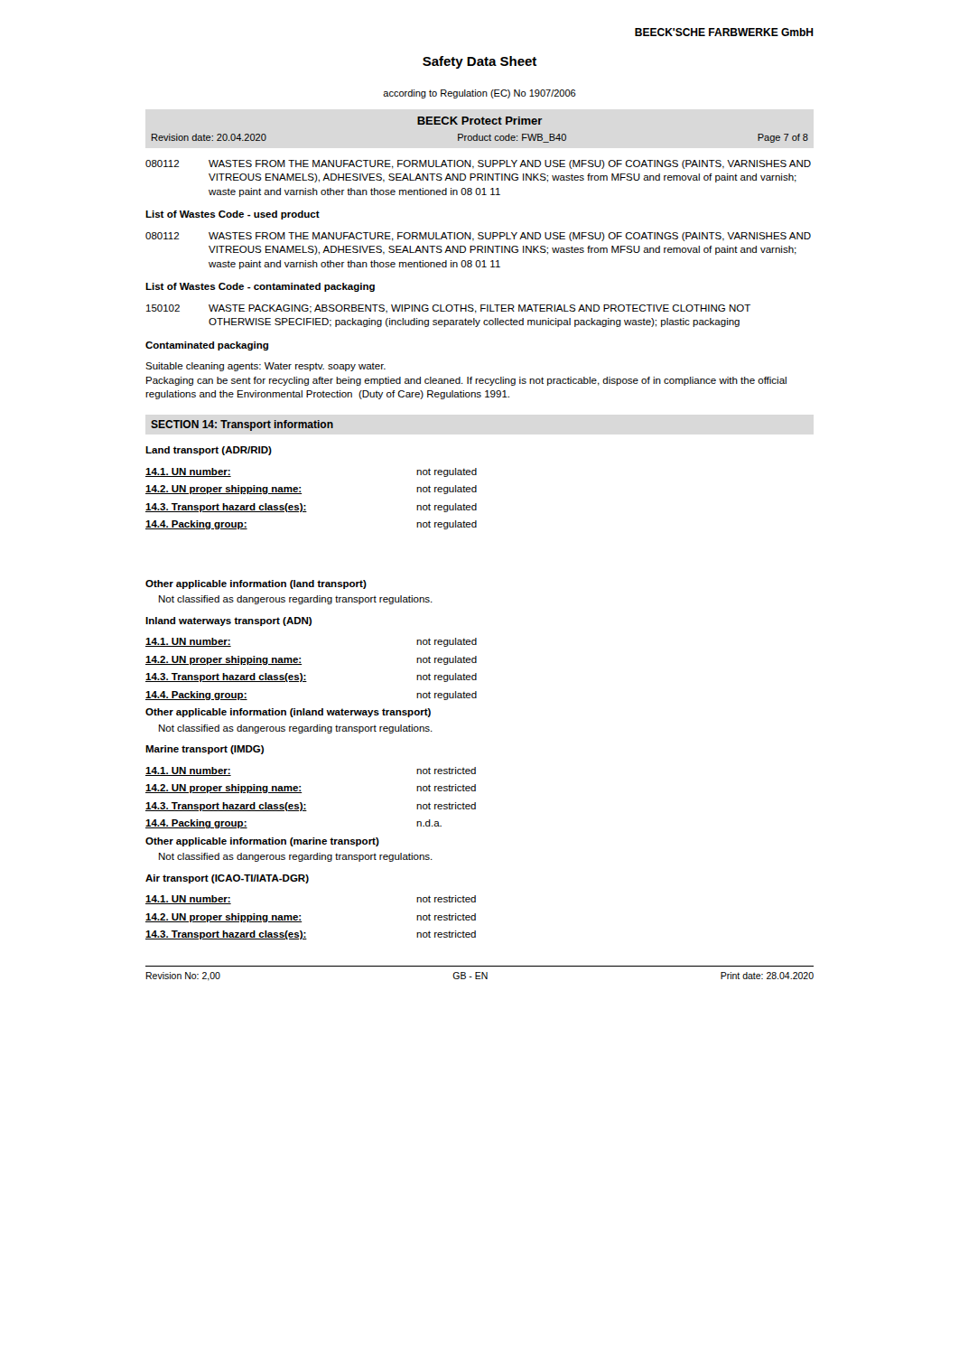BEECK'SCHE FARBWERKE GmbH
Safety Data Sheet
according to Regulation (EC) No 1907/2006
BEECK Protect Primer
Revision date: 20.04.2020
Product code: FWB_B40
Page 7 of 8
080112
WASTES FROM THE MANUFACTURE, FORMULATION, SUPPLY AND USE (MFSU) OF COATINGS (PAINTS, VARNISHES AND VITREOUS ENAMELS), ADHESIVES, SEALANTS AND PRINTING INKS; wastes from MFSU and removal of paint and varnish; waste paint and varnish other than those mentioned in 08 01 11
List of Wastes Code - used product
080112
WASTES FROM THE MANUFACTURE, FORMULATION, SUPPLY AND USE (MFSU) OF COATINGS (PAINTS, VARNISHES AND VITREOUS ENAMELS), ADHESIVES, SEALANTS AND PRINTING INKS; wastes from MFSU and removal of paint and varnish; waste paint and varnish other than those mentioned in 08 01 11
List of Wastes Code - contaminated packaging
150102
WASTE PACKAGING; ABSORBENTS, WIPING CLOTHS, FILTER MATERIALS AND PROTECTIVE CLOTHING NOT OTHERWISE SPECIFIED; packaging (including separately collected municipal packaging waste); plastic packaging
Contaminated packaging
Suitable cleaning agents: Water resptv. soapy water.
Packaging can be sent for recycling after being emptied and cleaned. If recycling is not practicable, dispose of in compliance with the official regulations and the Environmental Protection (Duty of Care) Regulations 1991.
SECTION 14: Transport information
Land transport (ADR/RID)
14.1. UN number:
not regulated
14.2. UN proper shipping name:
not regulated
14.3. Transport hazard class(es):
not regulated
14.4. Packing group:
not regulated
Other applicable information (land transport)
Not classified as dangerous regarding transport regulations.
Inland waterways transport (ADN)
14.1. UN number:
not regulated
14.2. UN proper shipping name:
not regulated
14.3. Transport hazard class(es):
not regulated
14.4. Packing group:
not regulated
Other applicable information (inland waterways transport)
Not classified as dangerous regarding transport regulations.
Marine transport (IMDG)
14.1. UN number:
not restricted
14.2. UN proper shipping name:
not restricted
14.3. Transport hazard class(es):
not restricted
14.4. Packing group:
n.d.a.
Other applicable information (marine transport)
Not classified as dangerous regarding transport regulations.
Air transport (ICAO-TI/IATA-DGR)
14.1. UN number:
not restricted
14.2. UN proper shipping name:
not restricted
14.3. Transport hazard class(es):
not restricted
Revision No: 2,00
GB - EN
Print date: 28.04.2020